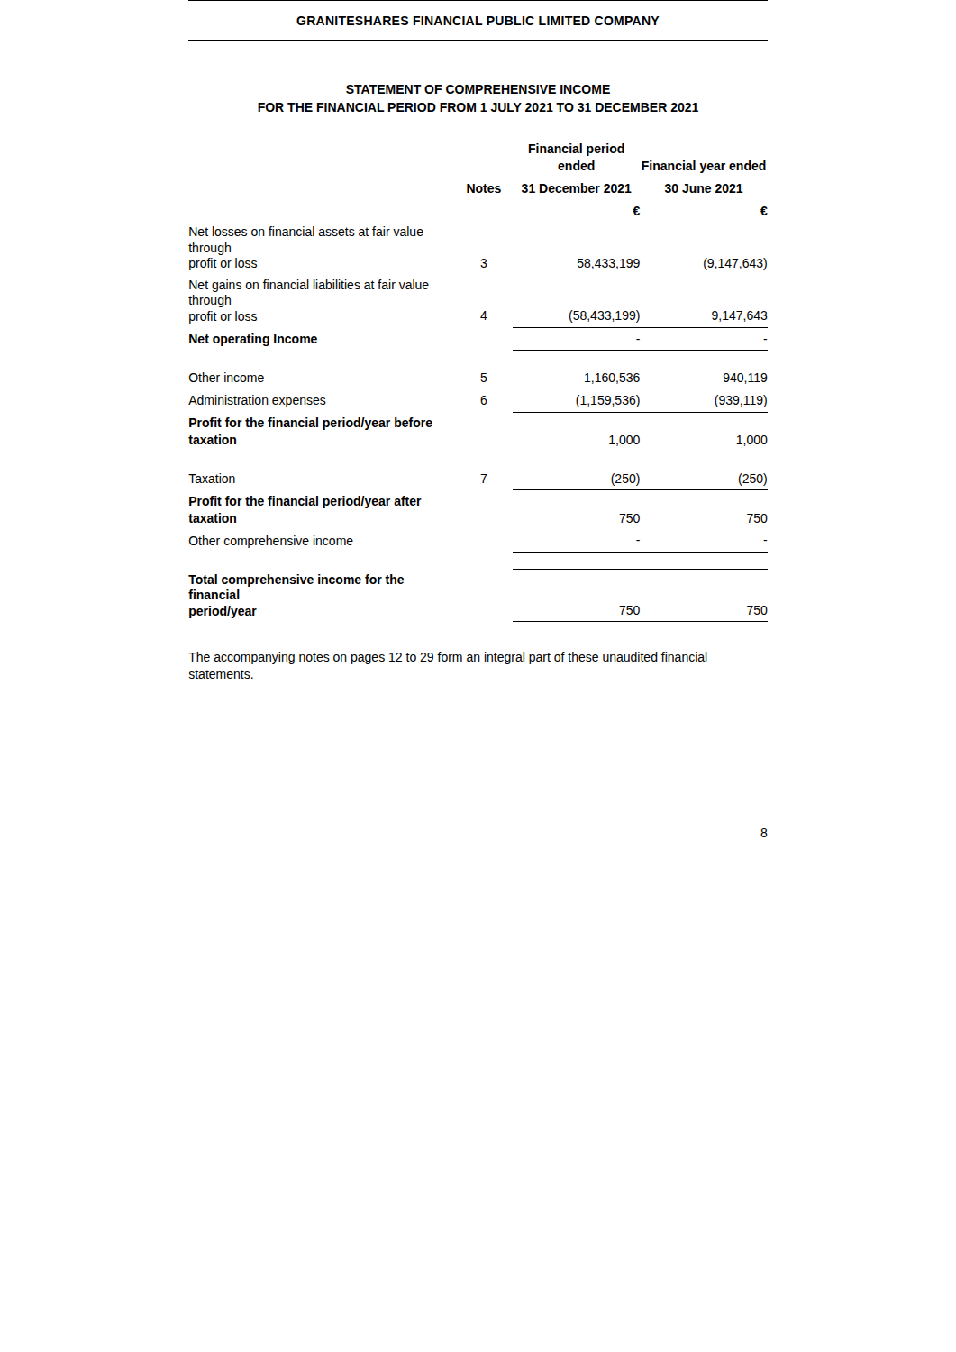GRANITESHARES FINANCIAL PUBLIC LIMITED COMPANY
STATEMENT OF COMPREHENSIVE INCOME
FOR THE FINANCIAL PERIOD FROM 1 JULY 2021 TO 31 DECEMBER 2021
| | | Financial period ended | Financial year ended |
| --- | --- | --- | --- |
| | Notes | 31 December 2021 | 30 June 2021 |
| | | € | € |
| Net losses on financial assets at fair value through profit or loss | 3 | 58,433,199 | (9,147,643) |
| Net gains on financial liabilities at fair value through profit or loss | 4 | (58,433,199) | 9,147,643 |
| Net operating Income | | - | - |
| Other income | 5 | 1,160,536 | 940,119 |
| Administration expenses | 6 | (1,159,536) | (939,119) |
| Profit for the financial period/year before taxation | | 1,000 | 1,000 |
| Taxation | 7 | (250) | (250) |
| Profit for the financial period/year after taxation | | 750 | 750 |
| Other comprehensive income | | - | - |
| Total comprehensive income for the financial period/year | | 750 | 750 |
The accompanying notes on pages 12 to 29 form an integral part of these unaudited financial statements.
8